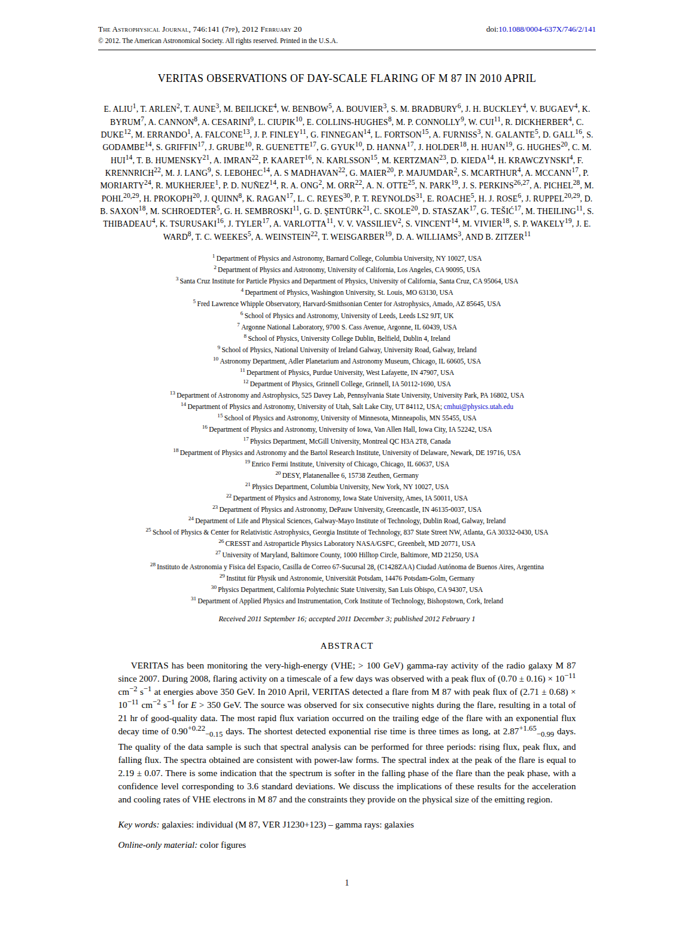The Astrophysical Journal, 746:141 (7pp), 2012 February 20
doi:10.1088/0004-637X/746/2/141
© 2012. The American Astronomical Society. All rights reserved. Printed in the U.S.A.
VERITAS Observations of Day-scale Flaring of M 87 in 2010 April
E. Aliu1, T. Arlen2, T. Aune3, M. Beilicke4, W. Benbow5, A. Bouvier3, S. M. Bradbury6, J. H. Buckley4, V. Bugaev4, K. Byrum7, A. Cannon8, A. Cesarini9, L. Ciupik10, E. Collins-Hughes8, M. P. Connolly9, W. Cui11, R. Dickherber4, C. Duke12, M. Errando1, A. Falcone13, J. P. Finley11, G. Finnegan14, L. Fortson15, A. Furniss3, N. Galante5, D. Gall16, S. Godambe14, S. Griffin17, J. Grube10, R. Guenette17, G. Gyuk10, D. Hanna17, J. Holder18, H. Huan19, G. Hughes20, C. M. Hui14, T. B. Humensky21, A. Imran22, P. Kaaret16, N. Karlsson15, M. Kertzman23, D. Kieda14, H. Krawczynski4, F. Krennrich22, M. J. Lang9, S. LeBohec14, A. S Madhavan22, G. Maier20, P. Majumdar2, S. McArthur4, A. McCann17, P. Moriarty24, R. Mukherjee1, P. D. Nuñez14, R. A. Ong2, M. Orr22, A. N. Otte25, N. Park19, J. S. Perkins26,27, A. Pichel28, M. Pohl20,29, H. Prokoph20, J. Quinn8, K. Ragan17, L. C. Reyes30, P. T. Reynolds31, E. Roache5, H. J. Rose6, J. Ruppel20,29, D. B. Saxon18, M. Schroedter5, G. H. Sembroski11, G. D. Şentürk21, C. Skole20, D. Staszak17, G. Tešić17, M. Theiling11, S. Thibadeau4, K. Tsurusaki16, J. Tyler17, A. Varlotta11, V. V. Vassiliev2, S. Vincent14, M. Vivier18, S. P. Wakely19, J. E. Ward8, T. C. Weekes5, A. Weinstein22, T. Weisgarber19, D. A. Williams3, and B. Zitzer11
Department of Physics and Astronomy, Barnard College, Columbia University, NY 10027, USA
Department of Physics and Astronomy, University of California, Los Angeles, CA 90095, USA
Santa Cruz Institute for Particle Physics and Department of Physics, University of California, Santa Cruz, CA 95064, USA
Department of Physics, Washington University, St. Louis, MO 63130, USA
Fred Lawrence Whipple Observatory, Harvard-Smithsonian Center for Astrophysics, Amado, AZ 85645, USA
School of Physics and Astronomy, University of Leeds, Leeds LS2 9JT, UK
Argonne National Laboratory, 9700 S. Cass Avenue, Argonne, IL 60439, USA
School of Physics, University College Dublin, Belfield, Dublin 4, Ireland
School of Physics, National University of Ireland Galway, University Road, Galway, Ireland
Astronomy Department, Adler Planetarium and Astronomy Museum, Chicago, IL 60605, USA
Department of Physics, Purdue University, West Lafayette, IN 47907, USA
Department of Physics, Grinnell College, Grinnell, IA 50112-1690, USA
Department of Astronomy and Astrophysics, 525 Davey Lab, Pennsylvania State University, University Park, PA 16802, USA
Department of Physics and Astronomy, University of Utah, Salt Lake City, UT 84112, USA; cmhui@physics.utah.edu
School of Physics and Astronomy, University of Minnesota, Minneapolis, MN 55455, USA
Department of Physics and Astronomy, University of Iowa, Van Allen Hall, Iowa City, IA 52242, USA
Physics Department, McGill University, Montreal QC H3A 2T8, Canada
Department of Physics and Astronomy and the Bartol Research Institute, University of Delaware, Newark, DE 19716, USA
Enrico Fermi Institute, University of Chicago, Chicago, IL 60637, USA
DESY, Platanenallee 6, 15738 Zeuthen, Germany
Physics Department, Columbia University, New York, NY 10027, USA
Department of Physics and Astronomy, Iowa State University, Ames, IA 50011, USA
Department of Physics and Astronomy, DePauw University, Greencastle, IN 46135-0037, USA
Department of Life and Physical Sciences, Galway-Mayo Institute of Technology, Dublin Road, Galway, Ireland
School of Physics & Center for Relativistic Astrophysics, Georgia Institute of Technology, 837 State Street NW, Atlanta, GA 30332-0430, USA
CRESST and Astroparticle Physics Laboratory NASA/GSFC, Greenbelt, MD 20771, USA
University of Maryland, Baltimore County, 1000 Hilltop Circle, Baltimore, MD 21250, USA
Instituto de Astronomia y Fisica del Espacio, Casilla de Correo 67-Sucursal 28, (C1428ZAA) Ciudad Autónoma de Buenos Aires, Argentina
Institut für Physik und Astronomie, Universität Potsdam, 14476 Potsdam-Golm, Germany
Physics Department, California Polytechnic State University, San Luis Obispo, CA 94307, USA
Department of Applied Physics and Instrumentation, Cork Institute of Technology, Bishopstown, Cork, Ireland
Received 2011 September 16; accepted 2011 December 3; published 2012 February 1
ABSTRACT
VERITAS has been monitoring the very-high-energy (VHE; > 100 GeV) gamma-ray activity of the radio galaxy M 87 since 2007. During 2008, flaring activity on a timescale of a few days was observed with a peak flux of (0.70 ± 0.16) × 10−11 cm−2 s−1 at energies above 350 GeV. In 2010 April, VERITAS detected a flare from M 87 with peak flux of (2.71 ± 0.68) × 10−11 cm−2 s−1 for E > 350 GeV. The source was observed for six consecutive nights during the flare, resulting in a total of 21 hr of good-quality data. The most rapid flux variation occurred on the trailing edge of the flare with an exponential flux decay time of 0.90+0.22−0.15 days. The shortest detected exponential rise time is three times as long, at 2.87+1.65−0.99 days. The quality of the data sample is such that spectral analysis can be performed for three periods: rising flux, peak flux, and falling flux. The spectra obtained are consistent with power-law forms. The spectral index at the peak of the flare is equal to 2.19 ± 0.07. There is some indication that the spectrum is softer in the falling phase of the flare than the peak phase, with a confidence level corresponding to 3.6 standard deviations. We discuss the implications of these results for the acceleration and cooling rates of VHE electrons in M 87 and the constraints they provide on the physical size of the emitting region.
Key words: galaxies: individual (M 87, VER J1230+123) – gamma rays: galaxies
Online-only material: color figures
1